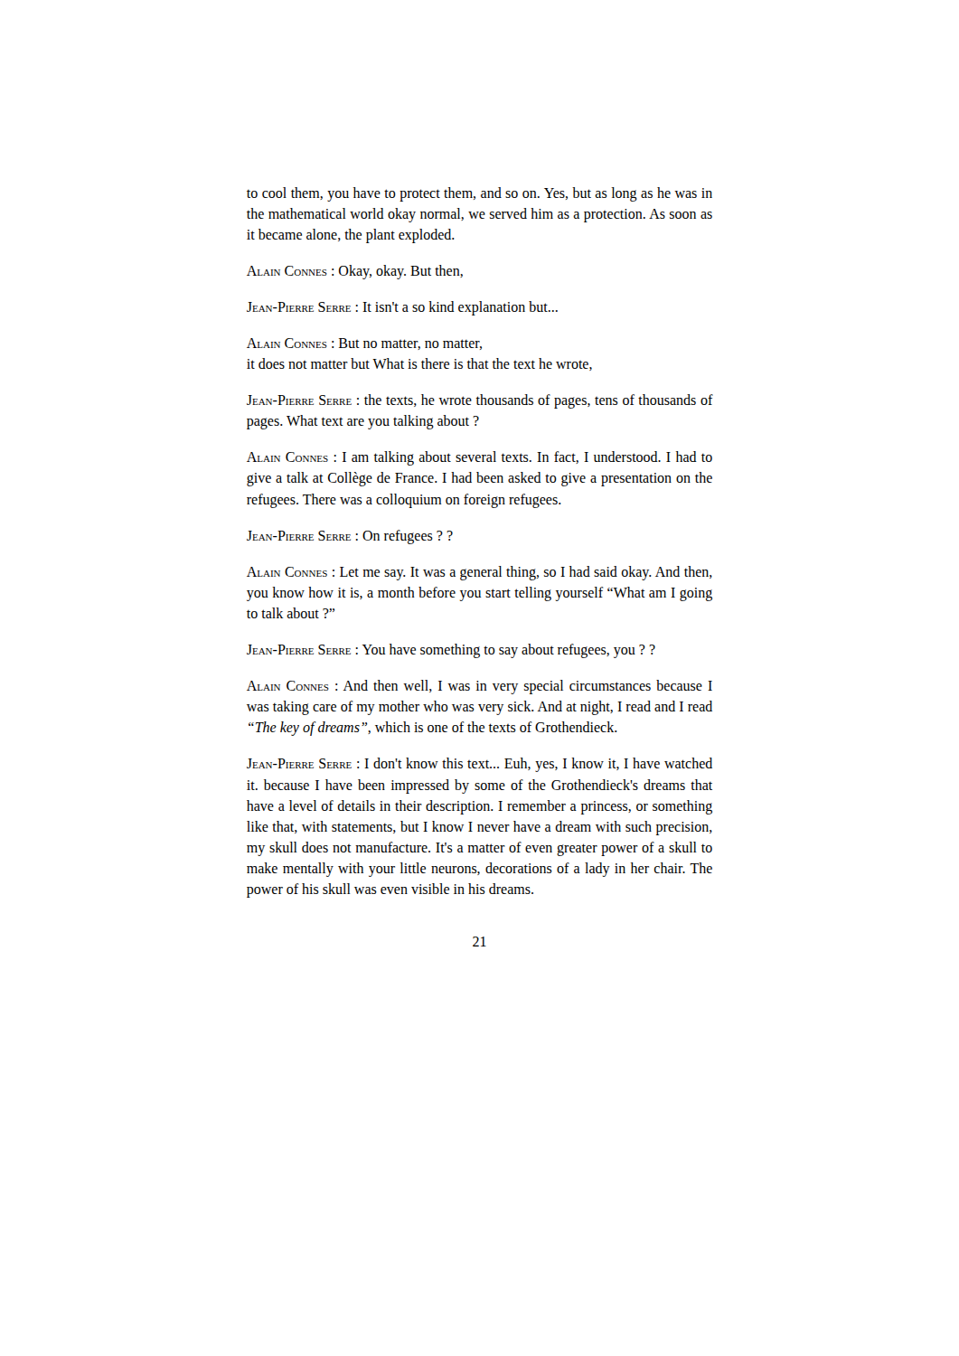to cool them, you have to protect them, and so on. Yes, but as long as he was in the mathematical world okay normal, we served him as a protection. As soon as it became alone, the plant exploded.
Alain Connes : Okay, okay. But then,
Jean-Pierre Serre : It isn't a so kind explanation but...
Alain Connes : But no matter, no matter,
it does not matter but What is there is that the text he wrote,
Jean-Pierre Serre : the texts, he wrote thousands of pages, tens of thousands of pages. What text are you talking about ?
Alain Connes : I am talking about several texts. In fact, I understood. I had to give a talk at Collège de France. I had been asked to give a presentation on the refugees. There was a colloquium on foreign refugees.
Jean-Pierre Serre : On refugees ? ?
Alain Connes : Let me say. It was a general thing, so I had said okay. And then, you know how it is, a month before you start telling yourself “What am I going to talk about ?”
Jean-Pierre Serre : You have something to say about refugees, you ? ?
Alain Connes : And then well, I was in very special circumstances because I was taking care of my mother who was very sick. And at night, I read and I read “The key of dreams”, which is one of the texts of Grothendieck.
Jean-Pierre Serre : I don't know this text... Euh, yes, I know it, I have watched it. because I have been impressed by some of the Grothendieck's dreams that have a level of details in their description. I remember a princess, or something like that, with statements, but I know I never have a dream with such precision, my skull does not manufacture. It's a matter of even greater power of a skull to make mentally with your little neurons, decorations of a lady in her chair. The power of his skull was even visible in his dreams.
21